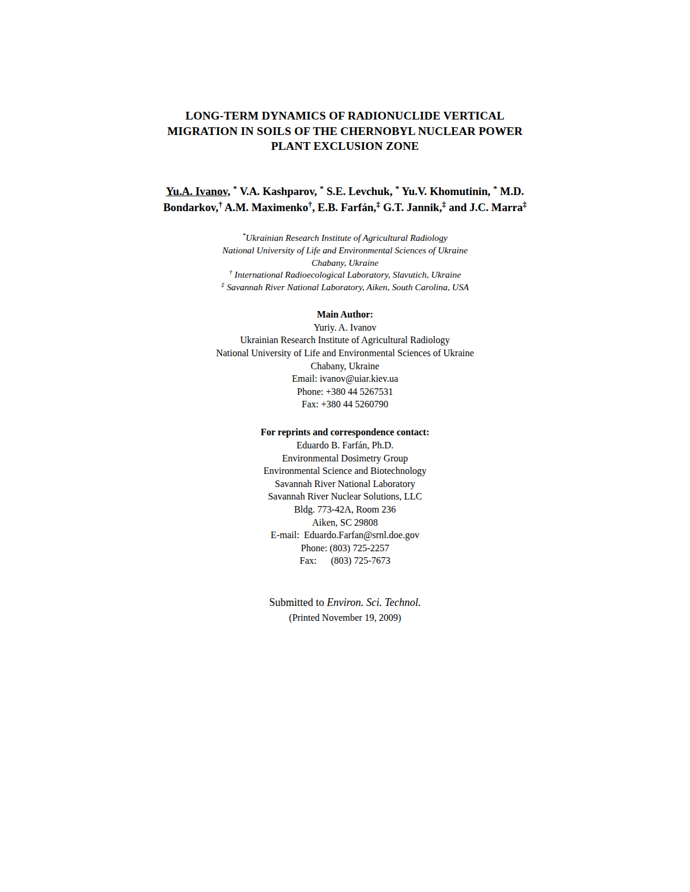Long-Term Dynamics of Radionuclide Vertical Migration in Soils of the Chernobyl Nuclear Power Plant Exclusion Zone
Yu.A. Ivanov, * V.A. Kashparov, * S.E. Levchuk, * Yu.V. Khomutinin, * M.D. Bondarkov,† A.M. Maximenko†, E.B. Farfán,‡ G.T. Jannik,‡ and J.C. Marra‡
*Ukrainian Research Institute of Agricultural Radiology
National University of Life and Environmental Sciences of Ukraine
Chabany, Ukraine
† International Radioecological Laboratory, Slavutich, Ukraine
‡ Savannah River National Laboratory, Aiken, South Carolina, USA
Main Author:
Yuriy. A. Ivanov
Ukrainian Research Institute of Agricultural Radiology
National University of Life and Environmental Sciences of Ukraine
Chabany, Ukraine
Email: ivanov@uiar.kiev.ua
Phone: +380 44 5267531
Fax: +380 44 5260790
For reprints and correspondence contact:
Eduardo B. Farfán, Ph.D.
Environmental Dosimetry Group
Environmental Science and Biotechnology
Savannah River National Laboratory
Savannah River Nuclear Solutions, LLC
Bldg. 773-42A, Room 236
Aiken, SC 29808
E-mail: Eduardo.Farfan@srnl.doe.gov
Phone: (803) 725-2257
Fax: (803) 725-7673
Submitted to Environ. Sci. Technol.
(Printed November 19, 2009)